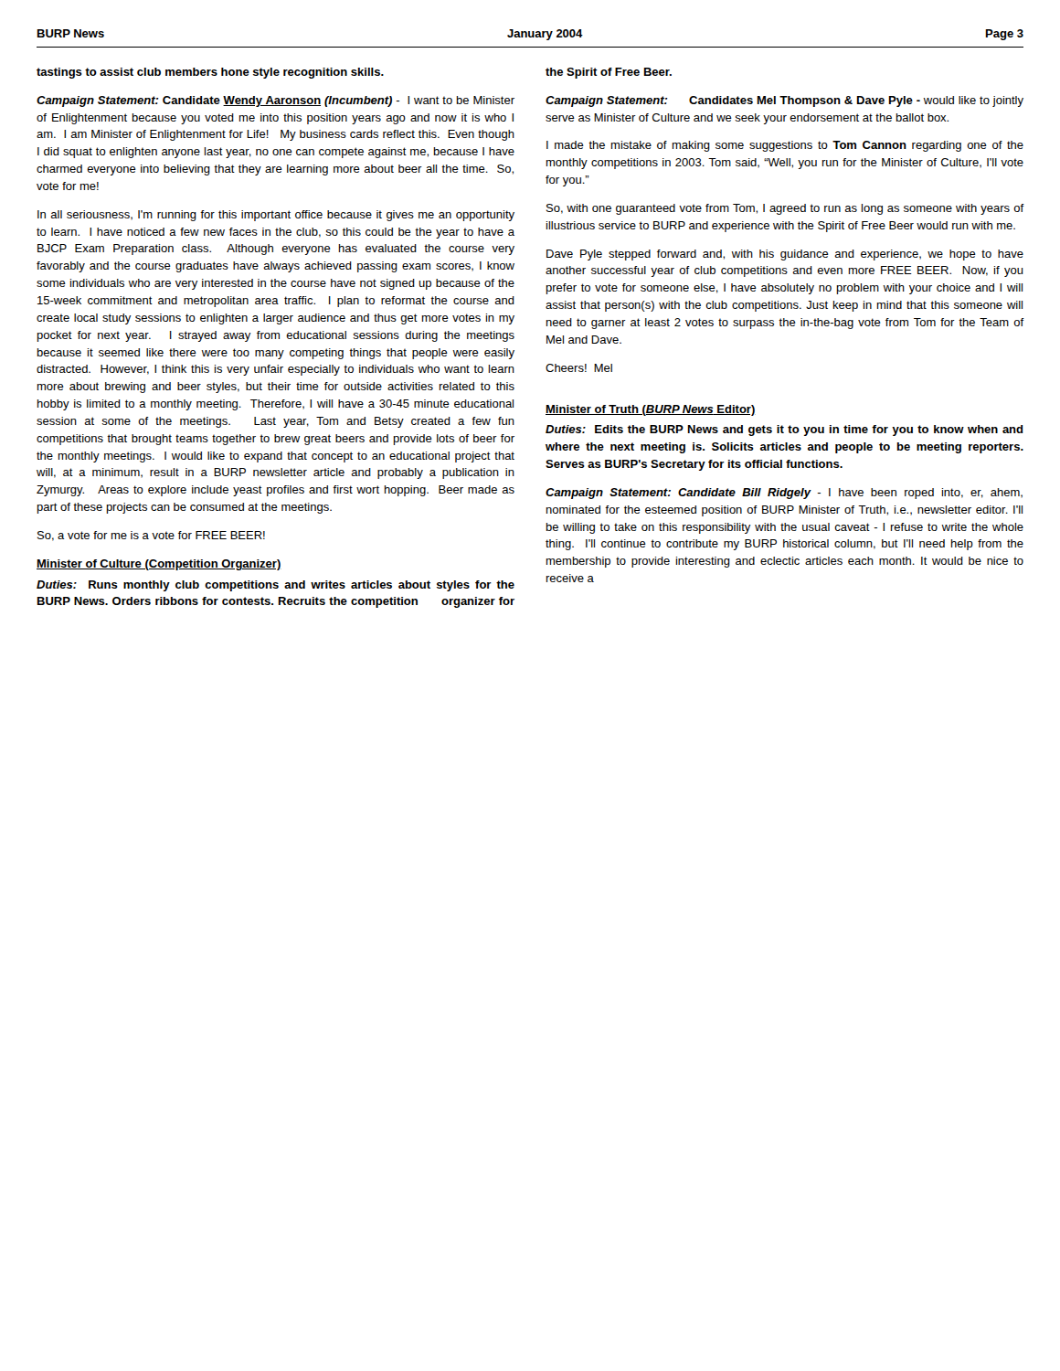BURP News January 2004 Page 3
tastings to assist club members hone style recognition skills.
Campaign Statement: Candidate Wendy Aaronson (Incumbent) - I want to be Minister of Enlightenment because you voted me into this position years ago and now it is who I am. I am Minister of Enlightenment for Life! My business cards reflect this. Even though I did squat to enlighten anyone last year, no one can compete against me, because I have charmed everyone into believing that they are learning more about beer all the time. So, vote for me!
In all seriousness, I'm running for this important office because it gives me an opportunity to learn. I have noticed a few new faces in the club, so this could be the year to have a BJCP Exam Preparation class. Although everyone has evaluated the course very favorably and the course graduates have always achieved passing exam scores, I know some individuals who are very interested in the course have not signed up because of the 15-week commitment and metropolitan area traffic. I plan to reformat the course and create local study sessions to enlighten a larger audience and thus get more votes in my pocket for next year. I strayed away from educational sessions during the meetings because it seemed like there were too many competing things that people were easily distracted. However, I think this is very unfair especially to individuals who want to learn more about brewing and beer styles, but their time for outside activities related to this hobby is limited to a monthly meeting. Therefore, I will have a 30-45 minute educational session at some of the meetings. Last year, Tom and Betsy created a few fun competitions that brought teams together to brew great beers and provide lots of beer for the monthly meetings. I would like to expand that concept to an educational project that will, at a minimum, result in a BURP newsletter article and probably a publication in Zymurgy. Areas to explore include yeast profiles and first wort hopping. Beer made as part of these projects can be consumed at the meetings.
So, a vote for me is a vote for FREE BEER!
Minister of Culture (Competition Organizer)
Duties: Runs monthly club competitions and writes articles about styles for the BURP News. Orders ribbons for contests. Recruits the competition organizer for the Spirit of Free Beer.
Campaign Statement: Candidates Mel Thompson & Dave Pyle - would like to jointly serve as Minister of Culture and we seek your endorsement at the ballot box.
I made the mistake of making some suggestions to Tom Cannon regarding one of the monthly competitions in 2003. Tom said, “Well, you run for the Minister of Culture, I'll vote for you.”
So, with one guaranteed vote from Tom, I agreed to run as long as someone with years of illustrious service to BURP and experience with the Spirit of Free Beer would run with me.
Dave Pyle stepped forward and, with his guidance and experience, we hope to have another successful year of club competitions and even more FREE BEER. Now, if you prefer to vote for someone else, I have absolutely no problem with your choice and I will assist that person(s) with the club competitions. Just keep in mind that this someone will need to garner at least 2 votes to surpass the in-the-bag vote from Tom for the Team of Mel and Dave.
Cheers! Mel
Minister of Truth (BURP News Editor)
Duties: Edits the BURP News and gets it to you in time for you to know when and where the next meeting is. Solicits articles and people to be meeting reporters. Serves as BURP's Secretary for its official functions.
Campaign Statement: Candidate Bill Ridgely - I have been roped into, er, ahem, nominated for the esteemed position of BURP Minister of Truth, i.e., newsletter editor. I'll be willing to take on this responsibility with the usual caveat - I refuse to write the whole thing. I'll continue to contribute my BURP historical column, but I'll need help from the membership to provide interesting and eclectic articles each month. It would be nice to receive a